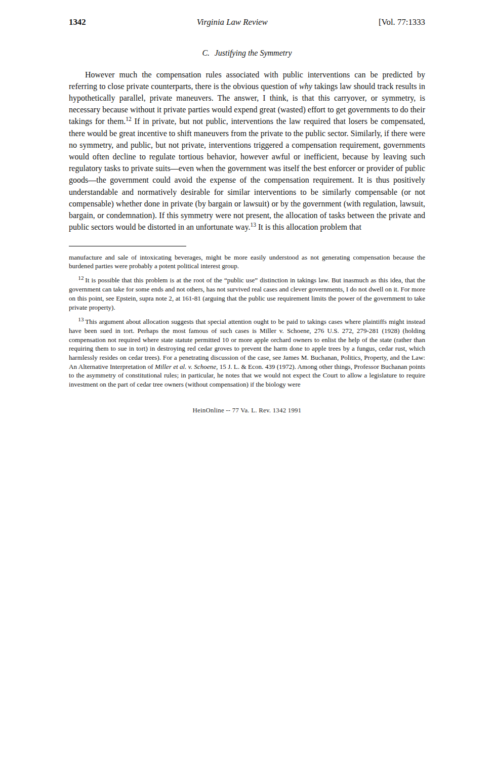1342 Virginia Law Review [Vol. 77:1333
C. Justifying the Symmetry
However much the compensation rules associated with public interventions can be predicted by referring to close private counterparts, there is the obvious question of why takings law should track results in hypothetically parallel, private maneuvers. The answer, I think, is that this carryover, or symmetry, is necessary because without it private parties would expend great (wasted) effort to get governments to do their takings for them.12 If in private, but not public, interventions the law required that losers be compensated, there would be great incentive to shift maneuvers from the private to the public sector. Similarly, if there were no symmetry, and public, but not private, interventions triggered a compensation requirement, governments would often decline to regulate tortious behavior, however awful or inefficient, because by leaving such regulatory tasks to private suits—even when the government was itself the best enforcer or provider of public goods—the government could avoid the expense of the compensation requirement. It is thus positively understandable and normatively desirable for similar interventions to be similarly compensable (or not compensable) whether done in private (by bargain or lawsuit) or by the government (with regulation, lawsuit, bargain, or condemnation). If this symmetry were not present, the allocation of tasks between the private and public sectors would be distorted in an unfortunate way.13 It is this allocation problem that
manufacture and sale of intoxicating beverages, might be more easily understood as not generating compensation because the burdened parties were probably a potent political interest group.
12 It is possible that this problem is at the root of the “public use” distinction in takings law. But inasmuch as this idea, that the government can take for some ends and not others, has not survived real cases and clever governments, I do not dwell on it. For more on this point, see Epstein, supra note 2, at 161-81 (arguing that the public use requirement limits the power of the government to take private property).
13 This argument about allocation suggests that special attention ought to be paid to takings cases where plaintiffs might instead have been sued in tort. Perhaps the most famous of such cases is Miller v. Schoene, 276 U.S. 272, 279-281 (1928) (holding compensation not required where state statute permitted 10 or more apple orchard owners to enlist the help of the state (rather than requiring them to sue in tort) in destroying red cedar groves to prevent the harm done to apple trees by a fungus, cedar rust, which harmlessly resides on cedar trees). For a penetrating discussion of the case, see James M. Buchanan, Politics, Property, and the Law: An Alternative Interpretation of Miller et al. v. Schoene, 15 J. L. & Econ. 439 (1972). Among other things, Professor Buchanan points to the asymmetry of constitutional rules; in particular, he notes that we would not expect the Court to allow a legislature to require investment on the part of cedar tree owners (without compensation) if the biology were
HeinOnline -- 77 Va. L. Rev. 1342 1991